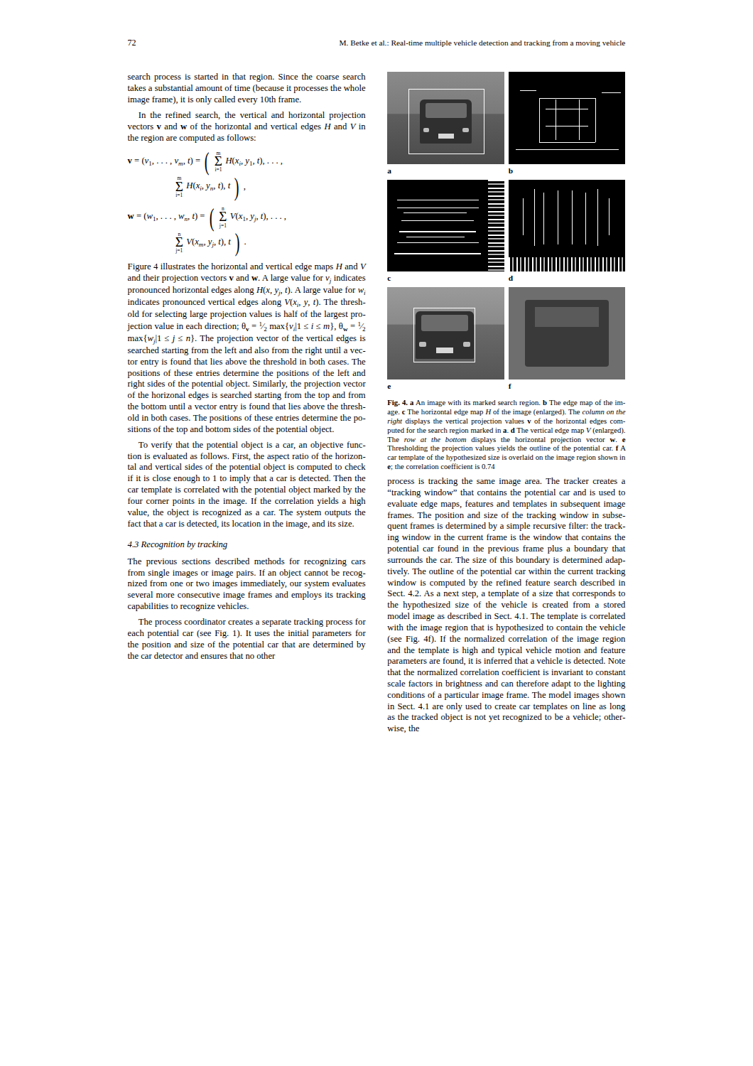72 M. Betke et al.: Real-time multiple vehicle detection and tracking from a moving vehicle
search process is started in that region. Since the coarse search takes a substantial amount of time (because it processes the whole image frame), it is only called every 10th frame.
In the refined search, the vertical and horizontal projection vectors v and w of the horizontal and vertical edges H and V in the region are computed as follows:
v = (v1, . . . , vm, t) = ( mΣi=1 H(xi, y1, t), . . . ,
mΣi=1 H(xi, yn, t), t ) ,
w = (w1, . . . , wn, t) = ( nΣj=1 V(x1, yj, t), . . . ,
nΣj=1 V(xm, yj, t), t ) .
Figure 4 illustrates the horizontal and vertical edge maps H and V and their projection vectors v and w. A large value for vj indicates pronounced horizontal edges along H(x, yj, t). A large value for wi indicates pronounced vertical edges along V(xi, y, t). The threshold for selecting large projection values is half of the largest projection value in each direction; θv = 1⁄2 max{vi|1 ≤ i ≤ m}, θw = 1⁄2 max{wj|1 ≤ j ≤ n}. The projection vector of the vertical edges is searched starting from the left and also from the right until a vector entry is found that lies above the threshold in both cases. The positions of these entries determine the positions of the left and right sides of the potential object. Similarly, the projection vector of the horizonal edges is searched starting from the top and from the bottom until a vector entry is found that lies above the threshold in both cases. The positions of these entries determine the positions of the top and bottom sides of the potential object.
To verify that the potential object is a car, an objective function is evaluated as follows. First, the aspect ratio of the horizontal and vertical sides of the potential object is computed to check if it is close enough to 1 to imply that a car is detected. Then the car template is correlated with the potential object marked by the four corner points in the image. If the correlation yields a high value, the object is recognized as a car. The system outputs the fact that a car is detected, its location in the image, and its size.
4.3 Recognition by tracking
The previous sections described methods for recognizing cars from single images or image pairs. If an object cannot be recognized from one or two images immediately, our system evaluates several more consecutive image frames and employs its tracking capabilities to recognize vehicles.
The process coordinator creates a separate tracking process for each potential car (see Fig. 1). It uses the initial parameters for the position and size of the potential car that are determined by the car detector and ensures that no other
a
b
c
d
e
f
Fig. 4. a An image with its marked search region. b The edge map of the image. c The horizontal edge map H of the image (enlarged). The column on the right displays the vertical projection values v of the horizontal edges computed for the search region marked in a. d The vertical edge map V (enlarged). The row at the bottom displays the horizontal projection vector w. e Thresholding the projection values yields the outline of the potential car. f A car template of the hypothesized size is overlaid on the image region shown in e; the correlation coefficient is 0.74
process is tracking the same image area. The tracker creates a “tracking window” that contains the potential car and is used to evaluate edge maps, features and templates in subsequent image frames. The position and size of the tracking window in subsequent frames is determined by a simple recursive filter: the tracking window in the current frame is the window that contains the potential car found in the previous frame plus a boundary that surrounds the car. The size of this boundary is determined adaptively. The outline of the potential car within the current tracking window is computed by the refined feature search described in Sect. 4.2. As a next step, a template of a size that corresponds to the hypothesized size of the vehicle is created from a stored model image as described in Sect. 4.1. The template is correlated with the image region that is hypothesized to contain the vehicle (see Fig. 4f). If the normalized correlation of the image region and the template is high and typical vehicle motion and feature parameters are found, it is inferred that a vehicle is detected. Note that the normalized correlation coefficient is invariant to constant scale factors in brightness and can therefore adapt to the lighting conditions of a particular image frame. The model images shown in Sect. 4.1 are only used to create car templates on line as long as the tracked object is not yet recognized to be a vehicle; otherwise, the